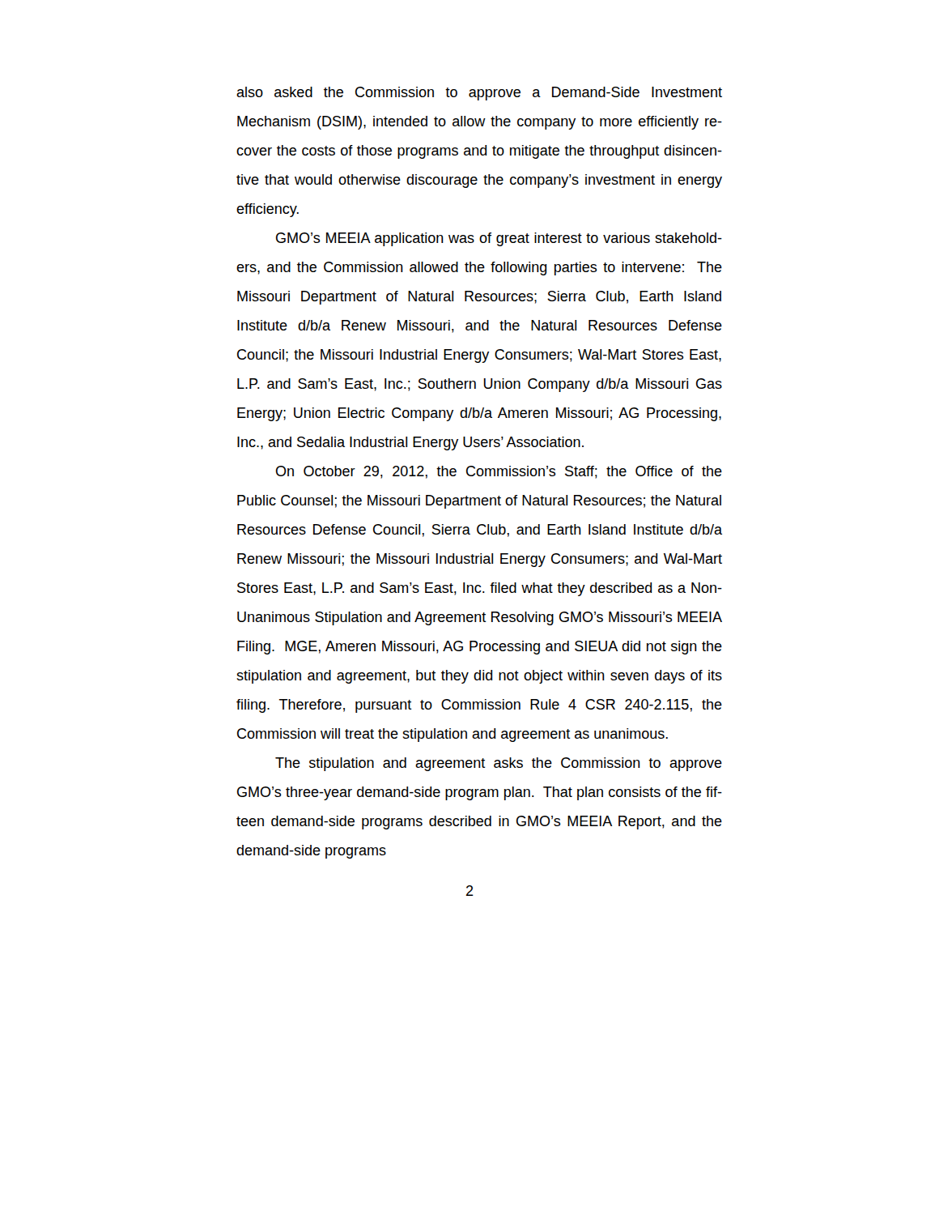also asked the Commission to approve a Demand-Side Investment Mechanism (DSIM), intended to allow the company to more efficiently recover the costs of those programs and to mitigate the throughput disincentive that would otherwise discourage the company’s investment in energy efficiency.
GMO’s MEEIA application was of great interest to various stakeholders, and the Commission allowed the following parties to intervene: The Missouri Department of Natural Resources; Sierra Club, Earth Island Institute d/b/a Renew Missouri, and the Natural Resources Defense Council; the Missouri Industrial Energy Consumers; Wal-Mart Stores East, L.P. and Sam’s East, Inc.; Southern Union Company d/b/a Missouri Gas Energy; Union Electric Company d/b/a Ameren Missouri; AG Processing, Inc., and Sedalia Industrial Energy Users’ Association.
On October 29, 2012, the Commission’s Staff; the Office of the Public Counsel; the Missouri Department of Natural Resources; the Natural Resources Defense Council, Sierra Club, and Earth Island Institute d/b/a Renew Missouri; the Missouri Industrial Energy Consumers; and Wal-Mart Stores East, L.P. and Sam’s East, Inc. filed what they described as a Non-Unanimous Stipulation and Agreement Resolving GMO’s Missouri’s MEEIA Filing. MGE, Ameren Missouri, AG Processing and SIEUA did not sign the stipulation and agreement, but they did not object within seven days of its filing. Therefore, pursuant to Commission Rule 4 CSR 240-2.115, the Commission will treat the stipulation and agreement as unanimous.
The stipulation and agreement asks the Commission to approve GMO’s three-year demand-side program plan. That plan consists of the fifteen demand-side programs described in GMO’s MEEIA Report, and the demand-side programs
2